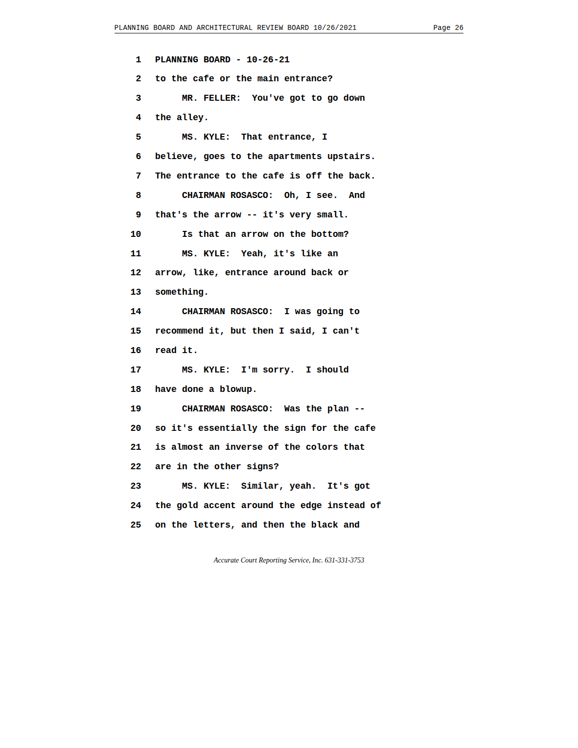PLANNING BOARD AND ARCHITECTURAL REVIEW BOARD 10/26/2021 Page 26
| 1 | PLANNING BOARD - 10-26-21 |
| 2 | to the cafe or the main entrance? |
| 3 | MR. FELLER: You've got to go down |
| 4 | the alley. |
| 5 | MS. KYLE: That entrance, I |
| 6 | believe, goes to the apartments upstairs. |
| 7 | The entrance to the cafe is off the back. |
| 8 | CHAIRMAN ROSASCO: Oh, I see. And |
| 9 | that's the arrow -- it's very small. |
| 10 | Is that an arrow on the bottom? |
| 11 | MS. KYLE: Yeah, it's like an |
| 12 | arrow, like, entrance around back or |
| 13 | something. |
| 14 | CHAIRMAN ROSASCO: I was going to |
| 15 | recommend it, but then I said, I can't |
| 16 | read it. |
| 17 | MS. KYLE: I'm sorry. I should |
| 18 | have done a blowup. |
| 19 | CHAIRMAN ROSASCO: Was the plan -- |
| 20 | so it's essentially the sign for the cafe |
| 21 | is almost an inverse of the colors that |
| 22 | are in the other signs? |
| 23 | MS. KYLE: Similar, yeah. It's got |
| 24 | the gold accent around the edge instead of |
| 25 | on the letters, and then the black and |
Accurate Court Reporting Service, Inc. 631-331-3753